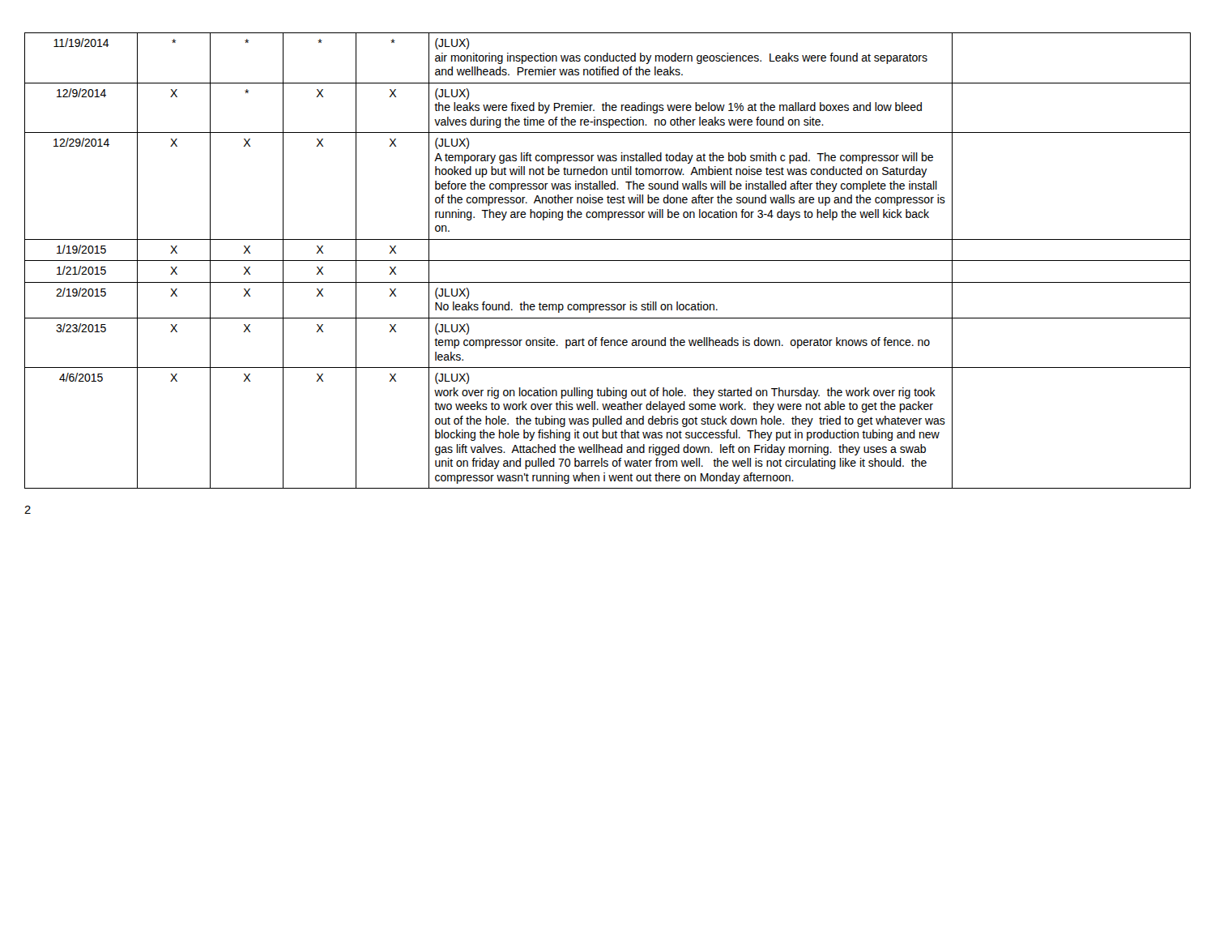| 11/19/2014 | * | * | * | * | (JLUX) air monitoring inspection was conducted by modern geosciences. Leaks were found at separators and wellheads. Premier was notified of the leaks. | |
| 12/9/2014 | X | * | X | X | (JLUX) the leaks were fixed by Premier. the readings were below 1% at the mallard boxes and low bleed valves during the time of the re-inspection. no other leaks were found on site. | |
| 12/29/2014 | X | X | X | X | (JLUX) A temporary gas lift compressor was installed today at the bob smith c pad. The compressor will be hooked up but will not be turnedon until tomorrow. Ambient noise test was conducted on Saturday before the compressor was installed. The sound walls will be installed after they complete the install of the compressor. Another noise test will be done after the sound walls are up and the compressor is running. They are hoping the compressor will be on location for 3-4 days to help the well kick back on. | |
| 1/19/2015 | X | X | X | X | | |
| 1/21/2015 | X | X | X | X | | |
| 2/19/2015 | X | X | X | X | (JLUX) No leaks found. the temp compressor is still on location. | |
| 3/23/2015 | X | X | X | X | (JLUX) temp compressor onsite. part of fence around the wellheads is down. operator knows of fence. no leaks. | |
| 4/6/2015 | X | X | X | X | (JLUX) work over rig on location pulling tubing out of hole. they started on Thursday. the work over rig took two weeks to work over this well. weather delayed some work. they were not able to get the packer out of the hole. the tubing was pulled and debris got stuck down hole. they tried to get whatever was blocking the hole by fishing it out but that was not successful. They put in production tubing and new gas lift valves. Attached the wellhead and rigged down. left on Friday morning. they uses a swab unit on friday and pulled 70 barrels of water from well. the well is not circulating like it should. the compressor wasn't running when i went out there on Monday afternoon. | |
2